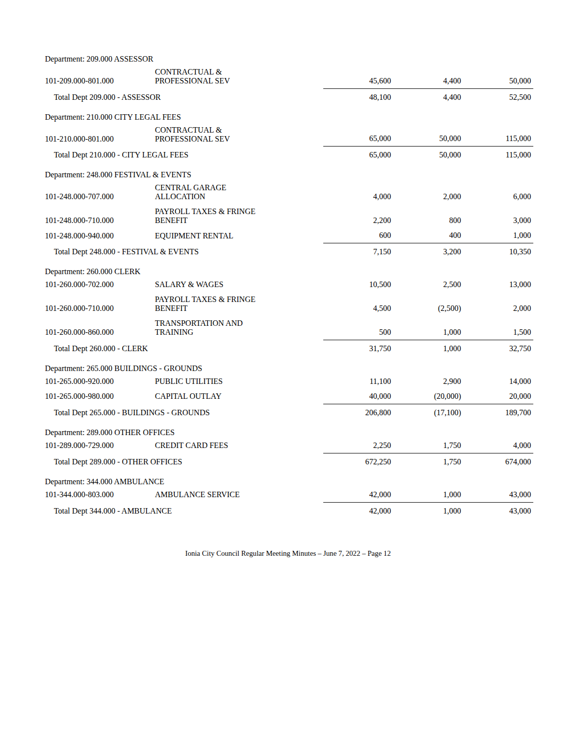| Department: 209.000 ASSESSOR |
| 101-209.000-801.000 | CONTRACTUAL & PROFESSIONAL SEV | 45,600 | 4,400 | 50,000 |
| Total Dept 209.000 - ASSESSOR | 48,100 | 4,400 | 52,500 |
| Department: 210.000 CITY LEGAL FEES |
| 101-210.000-801.000 | CONTRACTUAL & PROFESSIONAL SEV | 65,000 | 50,000 | 115,000 |
| Total Dept 210.000 - CITY LEGAL FEES | 65,000 | 50,000 | 115,000 |
| Department: 248.000 FESTIVAL & EVENTS |
| 101-248.000-707.000 | CENTRAL GARAGE ALLOCATION | 4,000 | 2,000 | 6,000 |
| 101-248.000-710.000 | PAYROLL TAXES & FRINGE BENEFIT | 2,200 | 800 | 3,000 |
| 101-248.000-940.000 | EQUIPMENT RENTAL | 600 | 400 | 1,000 |
| Total Dept 248.000 - FESTIVAL & EVENTS | 7,150 | 3,200 | 10,350 |
| Department: 260.000 CLERK |
| 101-260.000-702.000 | SALARY & WAGES | 10,500 | 2,500 | 13,000 |
| 101-260.000-710.000 | PAYROLL TAXES & FRINGE BENEFIT | 4,500 | (2,500) | 2,000 |
| 101-260.000-860.000 | TRANSPORTATION AND TRAINING | 500 | 1,000 | 1,500 |
| Total Dept 260.000 - CLERK | 31,750 | 1,000 | 32,750 |
| Department: 265.000 BUILDINGS - GROUNDS |
| 101-265.000-920.000 | PUBLIC UTILITIES | 11,100 | 2,900 | 14,000 |
| 101-265.000-980.000 | CAPITAL OUTLAY | 40,000 | (20,000) | 20,000 |
| Total Dept 265.000 - BUILDINGS - GROUNDS | 206,800 | (17,100) | 189,700 |
| Department: 289.000 OTHER OFFICES |
| 101-289.000-729.000 | CREDIT CARD FEES | 2,250 | 1,750 | 4,000 |
| Total Dept 289.000 - OTHER OFFICES | 672,250 | 1,750 | 674,000 |
| Department: 344.000 AMBULANCE |
| 101-344.000-803.000 | AMBULANCE SERVICE | 42,000 | 1,000 | 43,000 |
| Total Dept 344.000 - AMBULANCE | 42,000 | 1,000 | 43,000 |
Ionia City Council Regular Meeting Minutes – June 7, 2022 – Page 12